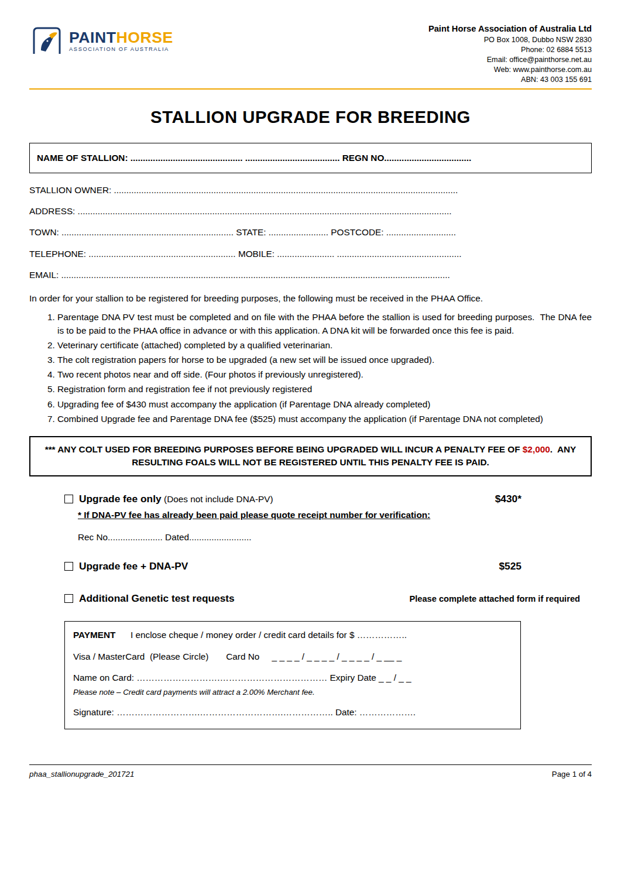PAINT HORSE
ASSOCIATION OF AUSTRALIA
Paint Horse Association of Australia Ltd
PO Box 1008, Dubbo NSW 2830
Phone: 02 6884 5513
Email: office@painthorse.net.au
Web: www.painthorse.com.au
ABN: 43 003 155 691
STALLION UPGRADE FOR BREEDING
NAME OF STALLION: ............................................. ...................................... REGN NO...................................
STALLION OWNER: ..........................................................................................................................................
ADDRESS: ......................................................................................................................................................
TOWN: ..................................................................... STATE: ........................ POSTCODE: ............................
TELEPHONE: ........................................................... MOBILE: ....................... ..................................................
EMAIL: ............................................................................................................................................................
In order for your stallion to be registered for breeding purposes, the following must be received in the PHAA Office.
Parentage DNA PV test must be completed and on file with the PHAA before the stallion is used for breeding purposes. The DNA fee is to be paid to the PHAA office in advance or with this application. A DNA kit will be forwarded once this fee is paid.
Veterinary certificate (attached) completed by a qualified veterinarian.
The colt registration papers for horse to be upgraded (a new set will be issued once upgraded).
Two recent photos near and off side. (Four photos if previously unregistered).
Registration form and registration fee if not previously registered
Upgrading fee of $430 must accompany the application (if Parentage DNA already completed)
Combined Upgrade fee and Parentage DNA fee ($525) must accompany the application (if Parentage DNA not completed)
*** ANY COLT USED FOR BREEDING PURPOSES BEFORE BEING UPGRADED WILL INCUR A PENALTY FEE OF $2,000. ANY RESULTING FOALS WILL NOT BE REGISTERED UNTIL THIS PENALTY FEE IS PAID.
Upgrade fee only (Does not include DNA-PV) $430*
* If DNA-PV fee has already been paid please quote receipt number for verification:
Rec No...................... Dated.........................
Upgrade fee + DNA-PV $525
Additional Genetic test requests Please complete attached form if required
PAYMENT I enclose cheque / money order / credit card details for $ ……………..
Visa / MasterCard (Please Circle) Card No _ _ _ _ / _ _ _ _ / _ _ _ _ / _ __ _
Name on Card: ……………………….……………………………… Expiry Date _ _ / _ _
Please note – Credit card payments will attract a 2.00% Merchant fee.
Signature: ……………………….……………………….…………….. Date: ……………….
phaa_stallionupgrade_201721
Page 1 of 4